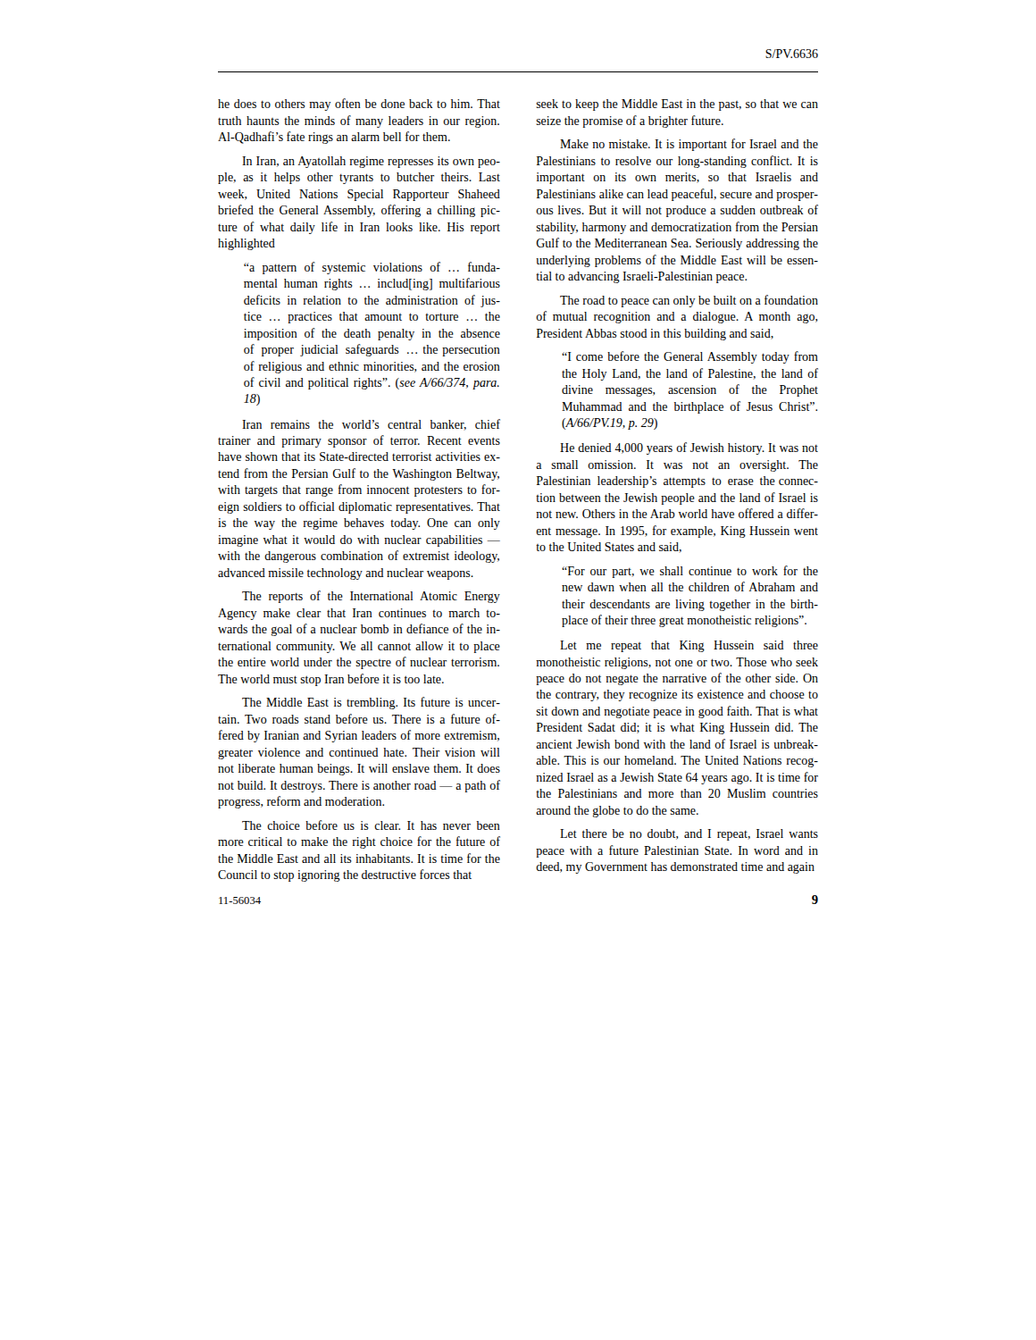S/PV.6636
he does to others may often be done back to him. That truth haunts the minds of many leaders in our region. Al-Qadhafi’s fate rings an alarm bell for them.
In Iran, an Ayatollah regime represses its own people, as it helps other tyrants to butcher theirs. Last week, United Nations Special Rapporteur Shaheed briefed the General Assembly, offering a chilling picture of what daily life in Iran looks like. His report highlighted
“a pattern of systemic violations of … fundamental human rights … includ[ing] multifarious deficits in relation to the administration of justice … practices that amount to torture … the imposition of the death penalty in the absence of proper judicial safeguards … the persecution of religious and ethnic minorities, and the erosion of civil and political rights”. (see A/66/374, para. 18)
Iran remains the world’s central banker, chief trainer and primary sponsor of terror. Recent events have shown that its State-directed terrorist activities extend from the Persian Gulf to the Washington Beltway, with targets that range from innocent protesters to foreign soldiers to official diplomatic representatives. That is the way the regime behaves today. One can only imagine what it would do with nuclear capabilities — with the dangerous combination of extremist ideology, advanced missile technology and nuclear weapons.
The reports of the International Atomic Energy Agency make clear that Iran continues to march towards the goal of a nuclear bomb in defiance of the international community. We all cannot allow it to place the entire world under the spectre of nuclear terrorism. The world must stop Iran before it is too late.
The Middle East is trembling. Its future is uncertain. Two roads stand before us. There is a future offered by Iranian and Syrian leaders of more extremism, greater violence and continued hate. Their vision will not liberate human beings. It will enslave them. It does not build. It destroys. There is another road — a path of progress, reform and moderation.
The choice before us is clear. It has never been more critical to make the right choice for the future of the Middle East and all its inhabitants. It is time for the Council to stop ignoring the destructive forces that
seek to keep the Middle East in the past, so that we can seize the promise of a brighter future.
Make no mistake. It is important for Israel and the Palestinians to resolve our long-standing conflict. It is important on its own merits, so that Israelis and Palestinians alike can lead peaceful, secure and prosperous lives. But it will not produce a sudden outbreak of stability, harmony and democratization from the Persian Gulf to the Mediterranean Sea. Seriously addressing the underlying problems of the Middle East will be essential to advancing Israeli-Palestinian peace.
The road to peace can only be built on a foundation of mutual recognition and a dialogue. A month ago, President Abbas stood in this building and said,
“I come before the General Assembly today from the Holy Land, the land of Palestine, the land of divine messages, ascension of the Prophet Muhammad and the birthplace of Jesus Christ”. (A/66/PV.19, p. 29)
He denied 4,000 years of Jewish history. It was not a small omission. It was not an oversight. The Palestinian leadership’s attempts to erase the connection between the Jewish people and the land of Israel is not new. Others in the Arab world have offered a different message. In 1995, for example, King Hussein went to the United States and said,
“For our part, we shall continue to work for the new dawn when all the children of Abraham and their descendants are living together in the birthplace of their three great monotheistic religions”.
Let me repeat that King Hussein said three monotheistic religions, not one or two. Those who seek peace do not negate the narrative of the other side. On the contrary, they recognize its existence and choose to sit down and negotiate peace in good faith. That is what President Sadat did; it is what King Hussein did. The ancient Jewish bond with the land of Israel is unbreakable. This is our homeland. The United Nations recognized Israel as a Jewish State 64 years ago. It is time for the Palestinians and more than 20 Muslim countries around the globe to do the same.
Let there be no doubt, and I repeat, Israel wants peace with a future Palestinian State. In word and in deed, my Government has demonstrated time and again
11-56034
9